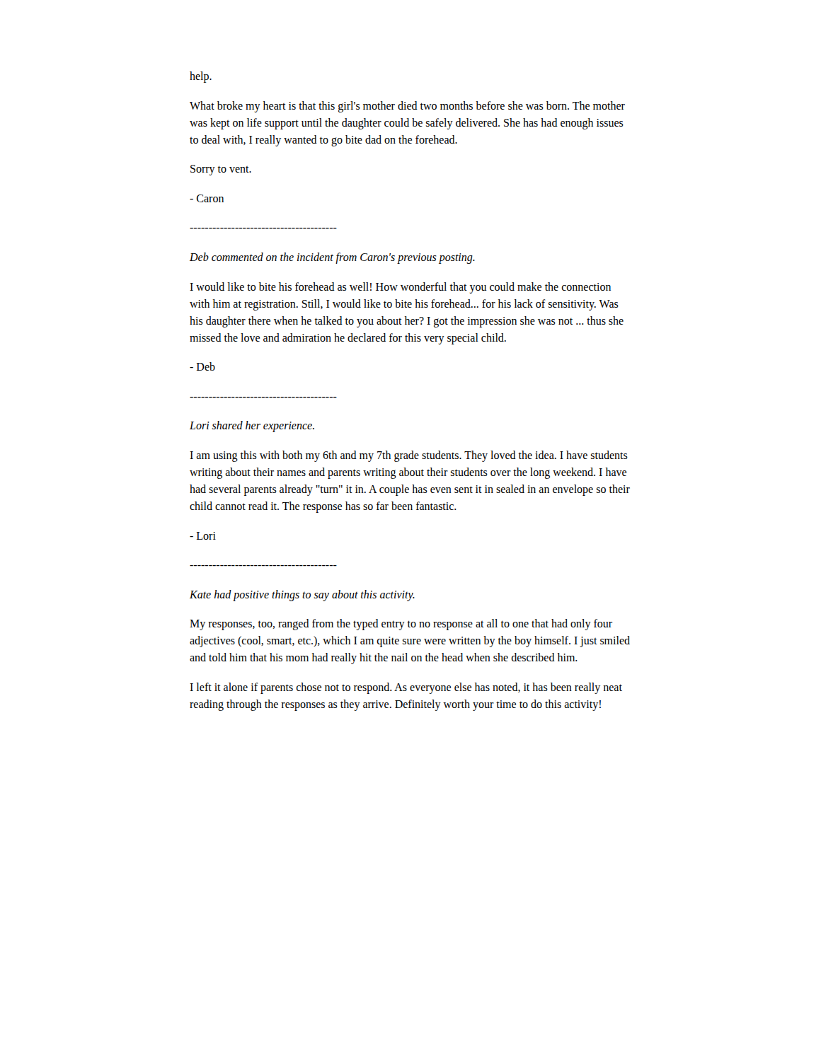help.
What broke my heart is that this girl's mother died two months before she was born. The mother was kept on life support until the daughter could be safely delivered. She has had enough issues to deal with, I really wanted to go bite dad on the forehead.
Sorry to vent.
- Caron
---------------------------------------
Deb commented on the incident from Caron's previous posting.
I would like to bite his forehead as well! How wonderful that you could make the connection with him at registration. Still, I would like to bite his forehead... for his lack of sensitivity. Was his daughter there when he talked to you about her? I got the impression she was not ... thus she missed the love and admiration he declared for this very special child.
- Deb
---------------------------------------
Lori shared her experience.
I am using this with both my 6th and my 7th grade students. They loved the idea. I have students writing about their names and parents writing about their students over the long weekend. I have had several parents already "turn" it in. A couple has even sent it in sealed in an envelope so their child cannot read it. The response has so far been fantastic.
- Lori
---------------------------------------
Kate had positive things to say about this activity.
My responses, too, ranged from the typed entry to no response at all to one that had only four adjectives (cool, smart, etc.), which I am quite sure were written by the boy himself. I just smiled and told him that his mom had really hit the nail on the head when she described him.
I left it alone if parents chose not to respond. As everyone else has noted, it has been really neat reading through the responses as they arrive. Definitely worth your time to do this activity!